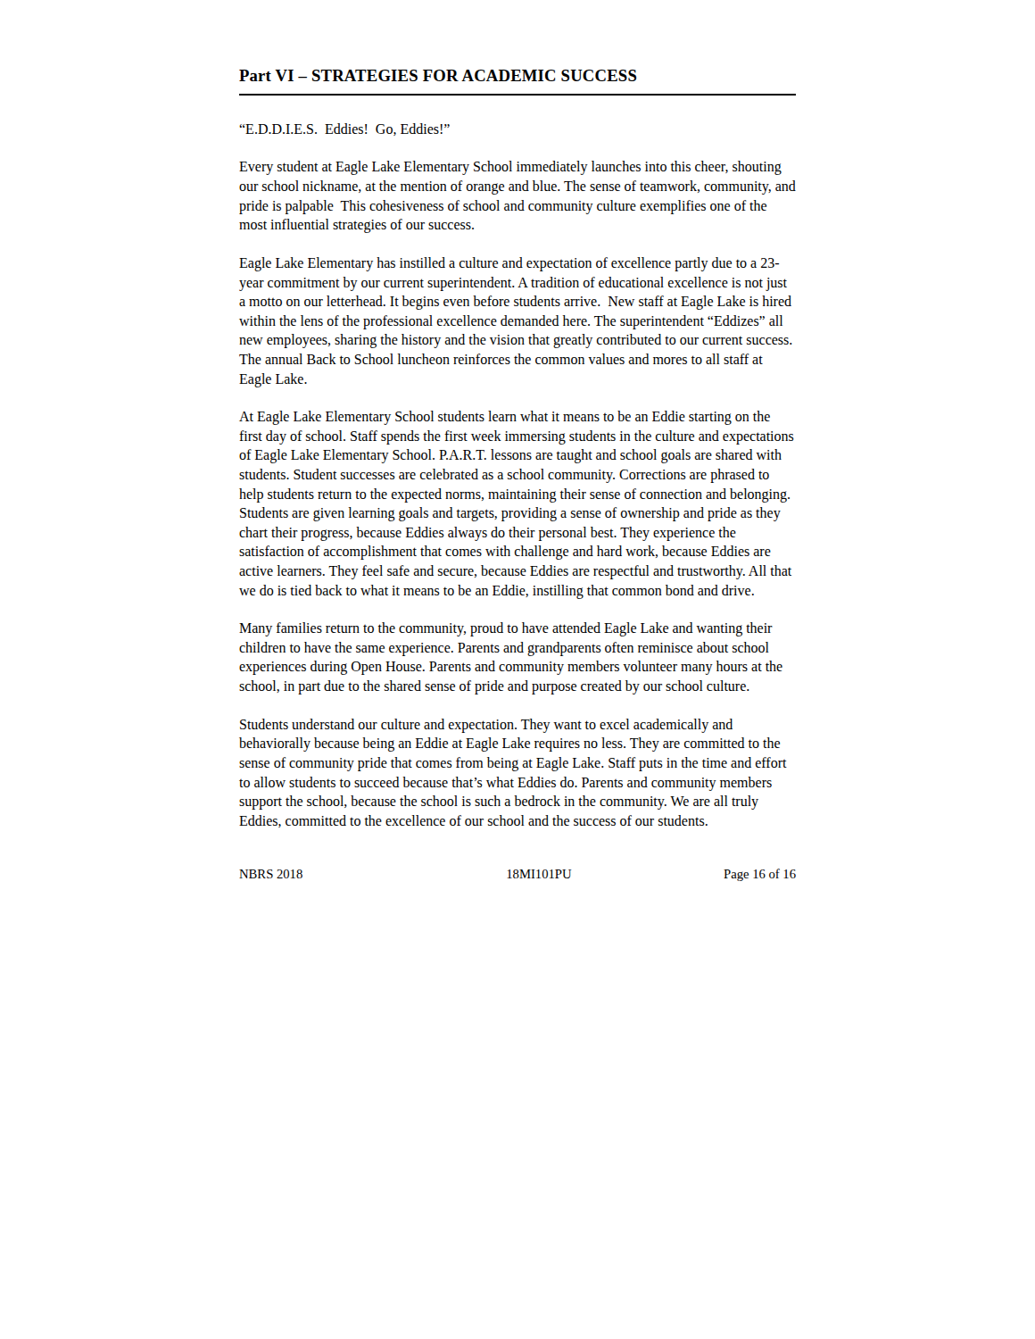Part VI – STRATEGIES FOR ACADEMIC SUCCESS
“E.D.D.I.E.S. Eddies! Go, Eddies!”
Every student at Eagle Lake Elementary School immediately launches into this cheer, shouting our school nickname, at the mention of orange and blue. The sense of teamwork, community, and pride is palpable This cohesiveness of school and community culture exemplifies one of the most influential strategies of our success.
Eagle Lake Elementary has instilled a culture and expectation of excellence partly due to a 23-year commitment by our current superintendent. A tradition of educational excellence is not just a motto on our letterhead. It begins even before students arrive. New staff at Eagle Lake is hired within the lens of the professional excellence demanded here. The superintendent “Eddizes” all new employees, sharing the history and the vision that greatly contributed to our current success. The annual Back to School luncheon reinforces the common values and mores to all staff at Eagle Lake.
At Eagle Lake Elementary School students learn what it means to be an Eddie starting on the first day of school. Staff spends the first week immersing students in the culture and expectations of Eagle Lake Elementary School. P.A.R.T. lessons are taught and school goals are shared with students. Student successes are celebrated as a school community. Corrections are phrased to help students return to the expected norms, maintaining their sense of connection and belonging. Students are given learning goals and targets, providing a sense of ownership and pride as they chart their progress, because Eddies always do their personal best. They experience the satisfaction of accomplishment that comes with challenge and hard work, because Eddies are active learners. They feel safe and secure, because Eddies are respectful and trustworthy. All that we do is tied back to what it means to be an Eddie, instilling that common bond and drive.
Many families return to the community, proud to have attended Eagle Lake and wanting their children to have the same experience. Parents and grandparents often reminisce about school experiences during Open House. Parents and community members volunteer many hours at the school, in part due to the shared sense of pride and purpose created by our school culture.
Students understand our culture and expectation. They want to excel academically and behaviorally because being an Eddie at Eagle Lake requires no less. They are committed to the sense of community pride that comes from being at Eagle Lake. Staff puts in the time and effort to allow students to succeed because that’s what Eddies do. Parents and community members support the school, because the school is such a bedrock in the community. We are all truly Eddies, committed to the excellence of our school and the success of our students.
NBRS 2018 18MI101PU Page 16 of 16